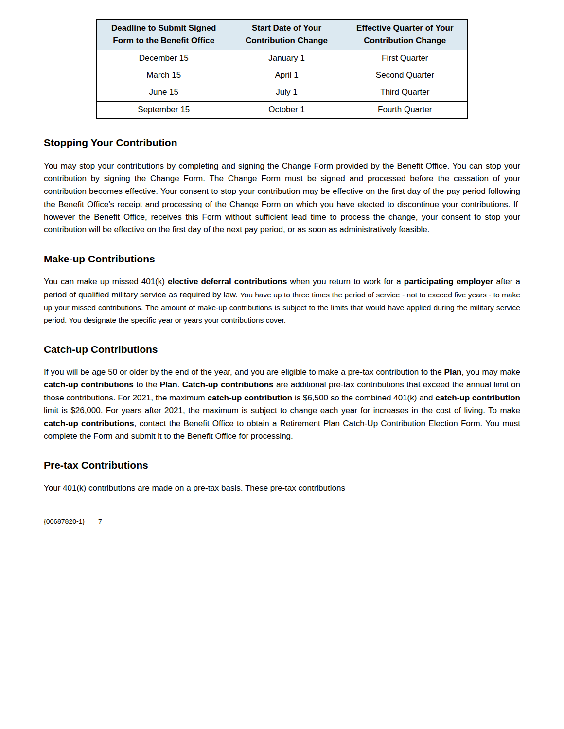| Deadline to Submit Signed Form to the Benefit Office | Start Date of Your Contribution Change | Effective Quarter of Your Contribution Change |
| --- | --- | --- |
| December 15 | January 1 | First Quarter |
| March 15 | April 1 | Second Quarter |
| June 15 | July 1 | Third Quarter |
| September 15 | October 1 | Fourth Quarter |
Stopping Your Contribution
You may stop your contributions by completing and signing the Change Form provided by the Benefit Office. You can stop your contribution by signing the Change Form. The Change Form must be signed and processed before the cessation of your contribution becomes effective. Your consent to stop your contribution may be effective on the first day of the pay period following the Benefit Office’s receipt and processing of the Change Form on which you have elected to discontinue your contributions. If however the Benefit Office, receives this Form without sufficient lead time to process the change, your consent to stop your contribution will be effective on the first day of the next pay period, or as soon as administratively feasible.
Make-up Contributions
You can make up missed 401(k) elective deferral contributions when you return to work for a participating employer after a period of qualified military service as required by law. You have up to three times the period of service - not to exceed five years - to make up your missed contributions. The amount of make-up contributions is subject to the limits that would have applied during the military service period. You designate the specific year or years your contributions cover.
Catch-up Contributions
If you will be age 50 or older by the end of the year, and you are eligible to make a pre-tax contribution to the Plan, you may make catch-up contributions to the Plan. Catch-up contributions are additional pre-tax contributions that exceed the annual limit on those contributions. For 2021, the maximum catch-up contribution is $6,500 so the combined 401(k) and catch-up contribution limit is $26,000. For years after 2021, the maximum is subject to change each year for increases in the cost of living. To make catch-up contributions, contact the Benefit Office to obtain a Retirement Plan Catch-Up Contribution Election Form. You must complete the Form and submit it to the Benefit Office for processing.
Pre-tax Contributions
Your 401(k) contributions are made on a pre-tax basis. These pre-tax contributions
{00687820-1}7